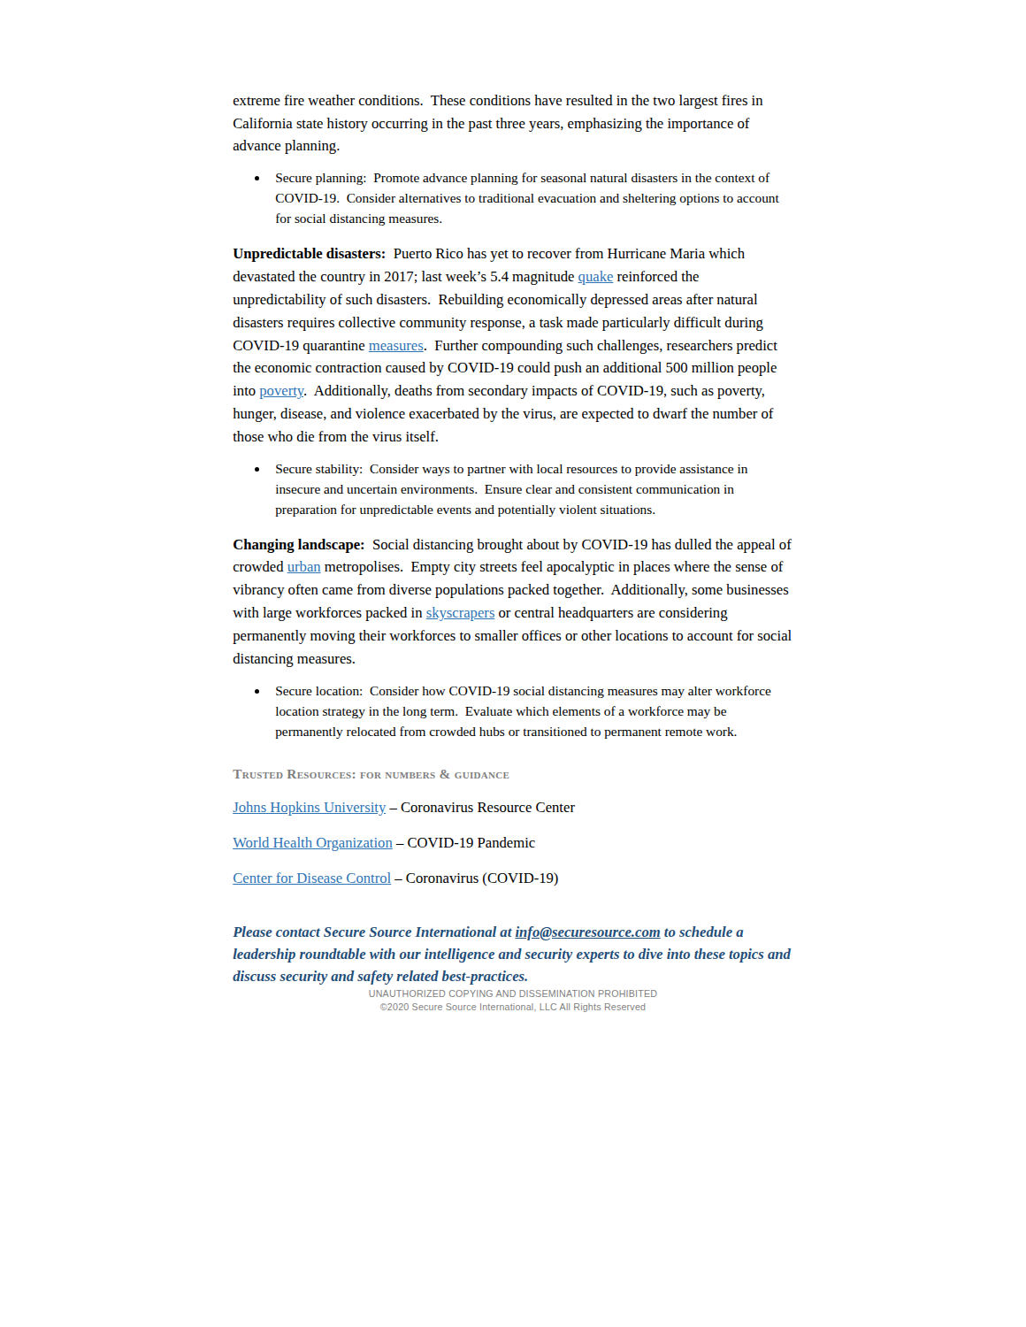extreme fire weather conditions. These conditions have resulted in the two largest fires in California state history occurring in the past three years, emphasizing the importance of advance planning.
Secure planning: Promote advance planning for seasonal natural disasters in the context of COVID-19. Consider alternatives to traditional evacuation and sheltering options to account for social distancing measures.
Unpredictable disasters: Puerto Rico has yet to recover from Hurricane Maria which devastated the country in 2017; last week’s 5.4 magnitude quake reinforced the unpredictability of such disasters. Rebuilding economically depressed areas after natural disasters requires collective community response, a task made particularly difficult during COVID-19 quarantine measures. Further compounding such challenges, researchers predict the economic contraction caused by COVID-19 could push an additional 500 million people into poverty. Additionally, deaths from secondary impacts of COVID-19, such as poverty, hunger, disease, and violence exacerbated by the virus, are expected to dwarf the number of those who die from the virus itself.
Secure stability: Consider ways to partner with local resources to provide assistance in insecure and uncertain environments. Ensure clear and consistent communication in preparation for unpredictable events and potentially violent situations.
Changing landscape: Social distancing brought about by COVID-19 has dulled the appeal of crowded urban metropolises. Empty city streets feel apocalyptic in places where the sense of vibrancy often came from diverse populations packed together. Additionally, some businesses with large workforces packed in skyscrapers or central headquarters are considering permanently moving their workforces to smaller offices or other locations to account for social distancing measures.
Secure location: Consider how COVID-19 social distancing measures may alter workforce location strategy in the long term. Evaluate which elements of a workforce may be permanently relocated from crowded hubs or transitioned to permanent remote work.
Trusted Resources: for numbers & guidance
Johns Hopkins University – Coronavirus Resource Center
World Health Organization – COVID-19 Pandemic
Center for Disease Control – Coronavirus (COVID-19)
Please contact Secure Source International at info@securesource.com to schedule a leadership roundtable with our intelligence and security experts to dive into these topics and discuss security and safety related best-practices.
Unauthorized copying and dissemination prohibited
©2020 Secure Source International, LLC All Rights Reserved